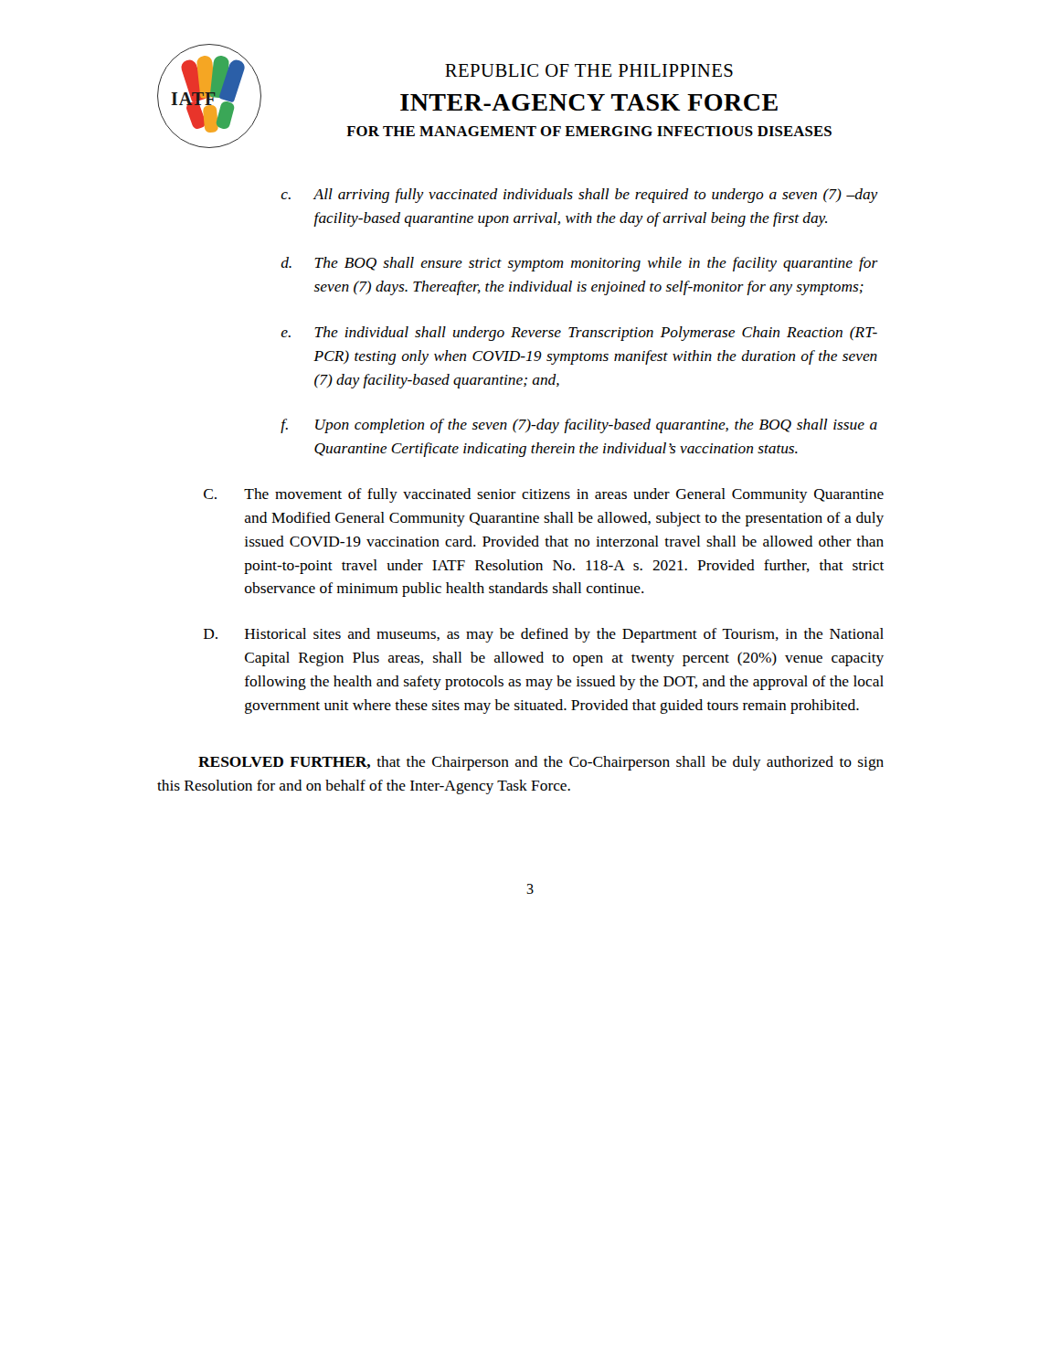IATF
REPUBLIC OF THE PHILIPPINES
INTER-AGENCY TASK FORCE
FOR THE MANAGEMENT OF EMERGING INFECTIOUS DISEASES
c.
All arriving fully vaccinated individuals shall be required to undergo a seven (7) –day facility-based quarantine upon arrival, with the day of arrival being the first day.
d.
The BOQ shall ensure strict symptom monitoring while in the facility quarantine for seven (7) days. Thereafter, the individual is enjoined to self-monitor for any symptoms;
e.
The individual shall undergo Reverse Transcription Polymerase Chain Reaction (RT-PCR) testing only when COVID-19 symptoms manifest within the duration of the seven (7) day facility-based quarantine; and,
f.
Upon completion of the seven (7)-day facility-based quarantine, the BOQ shall issue a Quarantine Certificate indicating therein the individual’s vaccination status.
C.
The movement of fully vaccinated senior citizens in areas under General Community Quarantine and Modified General Community Quarantine shall be allowed, subject to the presentation of a duly issued COVID-19 vaccination card. Provided that no interzonal travel shall be allowed other than point-to-point travel under IATF Resolution No. 118-A s. 2021. Provided further, that strict observance of minimum public health standards shall continue.
D.
Historical sites and museums, as may be defined by the Department of Tourism, in the National Capital Region Plus areas, shall be allowed to open at twenty percent (20%) venue capacity following the health and safety protocols as may be issued by the DOT, and the approval of the local government unit where these sites may be situated. Provided that guided tours remain prohibited.
RESOLVED FURTHER, that the Chairperson and the Co-Chairperson shall be duly authorized to sign this Resolution for and on behalf of the Inter-Agency Task Force.
3